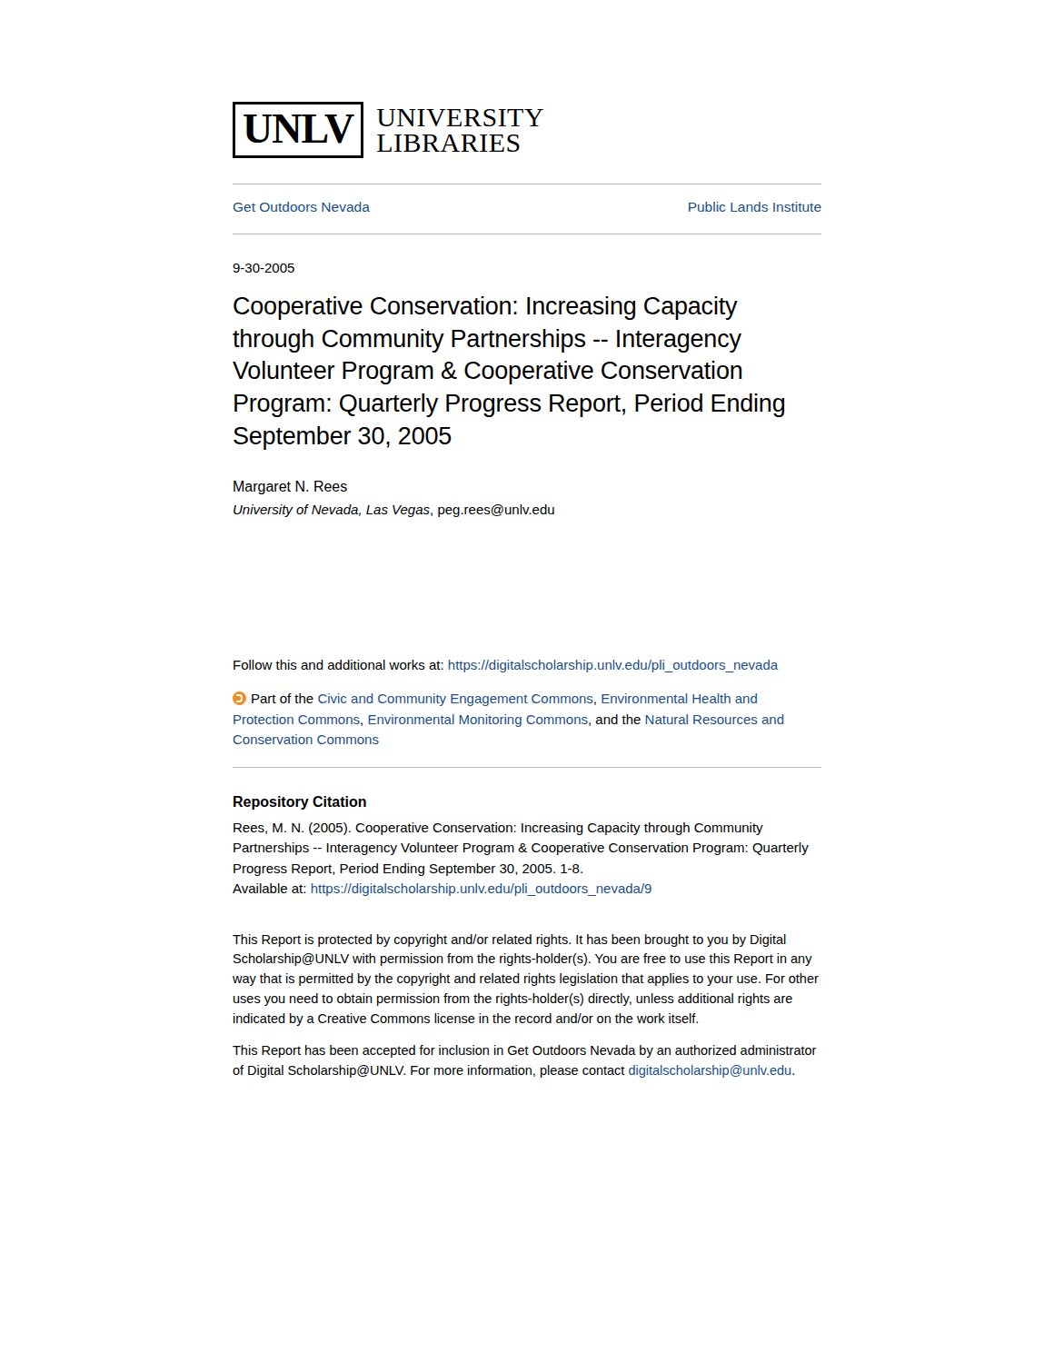UNLV
UNIVERSITYLIBRARIES
Get Outdoors Nevada Public Lands Institute
9-30-2005
Cooperative Conservation: Increasing Capacity through Community Partnerships -- Interagency Volunteer Program & Cooperative Conservation Program: Quarterly Progress Report, Period Ending September 30, 2005
Margaret N. Rees
University of Nevada, Las Vegas, peg.rees@unlv.edu
Follow this and additional works at: https://digitalscholarship.unlv.edu/pli_outdoors_nevada
Part of the Civic and Community Engagement Commons, Environmental Health and Protection Commons, Environmental Monitoring Commons, and the Natural Resources and Conservation Commons
Repository Citation
Rees, M. N. (2005). Cooperative Conservation: Increasing Capacity through Community Partnerships -- Interagency Volunteer Program & Cooperative Conservation Program: Quarterly Progress Report, Period Ending September 30, 2005. 1-8.
Available at: https://digitalscholarship.unlv.edu/pli_outdoors_nevada/9
This Report is protected by copyright and/or related rights. It has been brought to you by Digital Scholarship@UNLV with permission from the rights-holder(s). You are free to use this Report in any way that is permitted by the copyright and related rights legislation that applies to your use. For other uses you need to obtain permission from the rights-holder(s) directly, unless additional rights are indicated by a Creative Commons license in the record and/or on the work itself.
This Report has been accepted for inclusion in Get Outdoors Nevada by an authorized administrator of Digital Scholarship@UNLV. For more information, please contact digitalscholarship@unlv.edu.